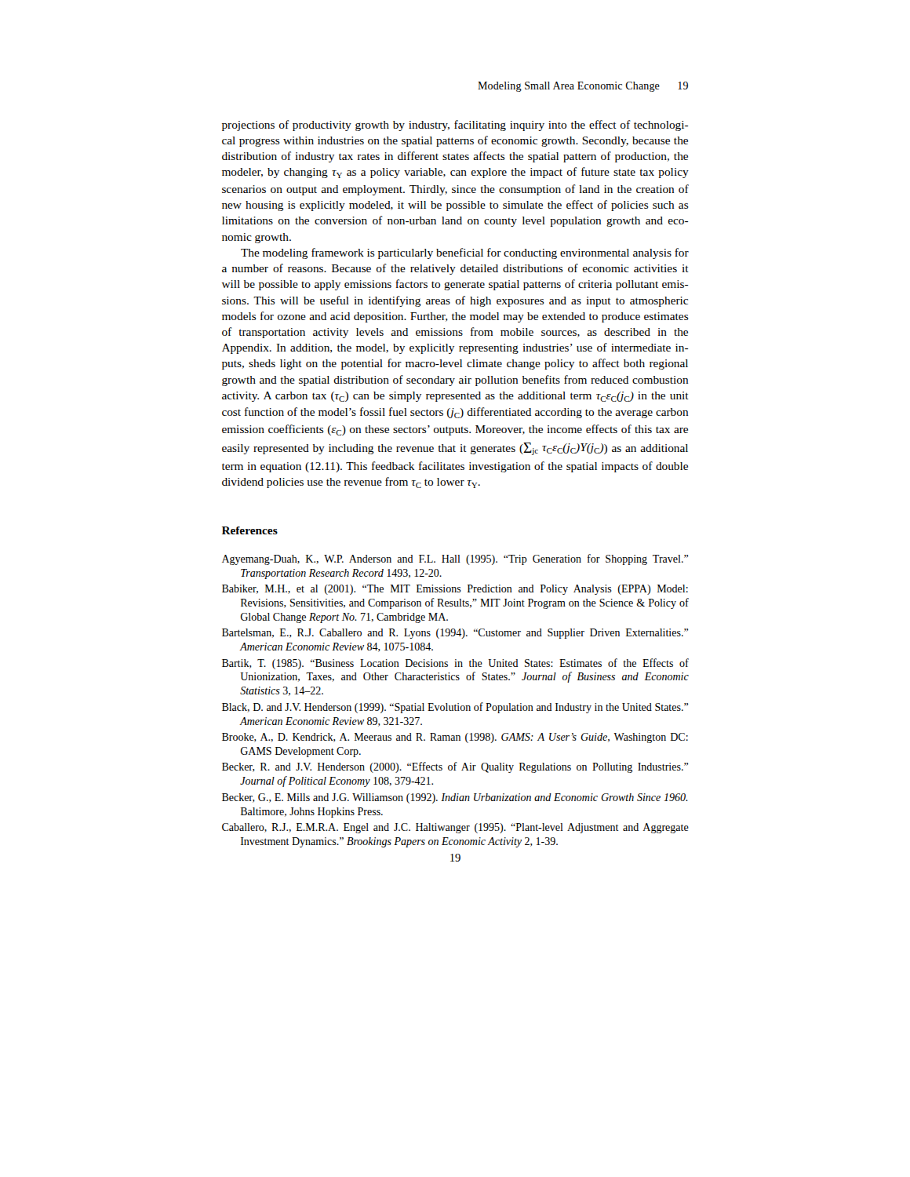Modeling Small Area Economic Change19
projections of productivity growth by industry, facilitating inquiry into the effect of technological progress within industries on the spatial patterns of economic growth. Secondly, because the distribution of industry tax rates in different states affects the spatial pattern of production, the modeler, by changing τY as a policy variable, can explore the impact of future state tax policy scenarios on output and employment. Thirdly, since the consumption of land in the creation of new housing is explicitly modeled, it will be possible to simulate the effect of policies such as limitations on the conversion of non-urban land on county level population growth and economic growth.
The modeling framework is particularly beneficial for conducting environmental analysis for a number of reasons. Because of the relatively detailed distributions of economic activities it will be possible to apply emissions factors to generate spatial patterns of criteria pollutant emissions. This will be useful in identifying areas of high exposures and as input to atmospheric models for ozone and acid deposition. Further, the model may be extended to produce estimates of transportation activity levels and emissions from mobile sources, as described in the Appendix. In addition, the model, by explicitly representing industries’ use of intermediate inputs, sheds light on the potential for macro-level climate change policy to affect both regional growth and the spatial distribution of secondary air pollution benefits from reduced combustion activity. A carbon tax (τC) can be simply represented as the additional term τCεC(jC) in the unit cost function of the model’s fossil fuel sectors (jC) differentiated according to the average carbon emission coefficients (εC) on these sectors’ outputs. Moreover, the income effects of this tax are easily represented by including the revenue that it generates (Σjc τCεC(jC)Y(jC)) as an additional term in equation (12.11). This feedback facilitates investigation of the spatial impacts of double dividend policies use the revenue from τC to lower τY.
References
Agyemang-Duah, K., W.P. Anderson and F.L. Hall (1995). “Trip Generation for Shopping Travel.” Transportation Research Record 1493, 12-20.
Babiker, M.H., et al (2001). “The MIT Emissions Prediction and Policy Analysis (EPPA) Model: Revisions, Sensitivities, and Comparison of Results,” MIT Joint Program on the Science & Policy of Global Change Report No. 71, Cambridge MA.
Bartelsman, E., R.J. Caballero and R. Lyons (1994). “Customer and Supplier Driven Externalities.” American Economic Review 84, 1075-1084.
Bartik, T. (1985). “Business Location Decisions in the United States: Estimates of the Effects of Unionization, Taxes, and Other Characteristics of States.” Journal of Business and Economic Statistics 3, 14–22.
Black, D. and J.V. Henderson (1999). “Spatial Evolution of Population and Industry in the United States.” American Economic Review 89, 321-327.
Brooke, A., D. Kendrick, A. Meeraus and R. Raman (1998). GAMS: A User’s Guide, Washington DC: GAMS Development Corp.
Becker, R. and J.V. Henderson (2000). “Effects of Air Quality Regulations on Polluting Industries.” Journal of Political Economy 108, 379-421.
Becker, G., E. Mills and J.G. Williamson (1992). Indian Urbanization and Economic Growth Since 1960. Baltimore, Johns Hopkins Press.
Caballero, R.J., E.M.R.A. Engel and J.C. Haltiwanger (1995). “Plant-level Adjustment and Aggregate Investment Dynamics.” Brookings Papers on Economic Activity 2, 1-39.
19